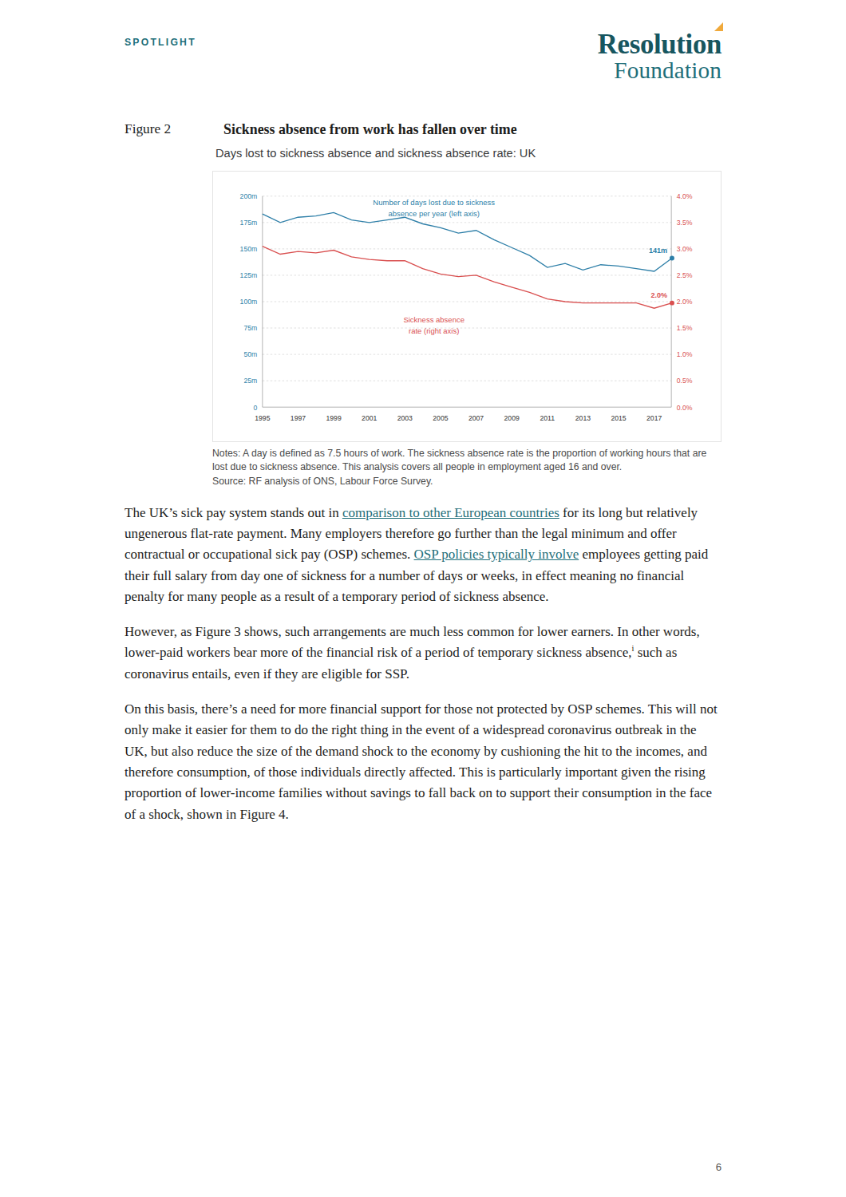Spotlight
Resolution
Foundation
Figure 2
Sickness absence from work has fallen over time
Days lost to sickness absence and sickness absence rate: UK
200m 175m 150m 125m 100m 75m 50m 25m 0 4.0% 3.5% 3.0% 2.5% 2.0% 1.5% 1.0% 0.5% 0.0% 1995 1997 1999 2001 2003 2005 2007 2009 2011 2013 2015 2017 141m 2.0% Number of days lost due to sickness absence per year (left axis) Sickness absence rate (right axis)
Notes: A day is defined as 7.5 hours of work. The sickness absence rate is the proportion of working hours that are lost due to sickness absence. This analysis covers all people in employment aged 16 and over.
Source: RF analysis of ONS, Labour Force Survey.
The UK’s sick pay system stands out in comparison to other European countries for its long but relatively ungenerous flat-rate payment. Many employers therefore go further than the legal minimum and offer contractual or occupational sick pay (OSP) schemes. OSP policies typically involve employees getting paid their full salary from day one of sickness for a number of days or weeks, in effect meaning no financial penalty for many people as a result of a temporary period of sickness absence.
However, as Figure 3 shows, such arrangements are much less common for lower earners. In other words, lower-paid workers bear more of the financial risk of a period of temporary sickness absence,i such as coronavirus entails, even if they are eligible for SSP.
On this basis, there’s a need for more financial support for those not protected by OSP schemes. This will not only make it easier for them to do the right thing in the event of a widespread coronavirus outbreak in the UK, but also reduce the size of the demand shock to the economy by cushioning the hit to the incomes, and therefore consumption, of those individuals directly affected. This is particularly important given the rising proportion of lower-income families without savings to fall back on to support their consumption in the face of a shock, shown in Figure 4.
6